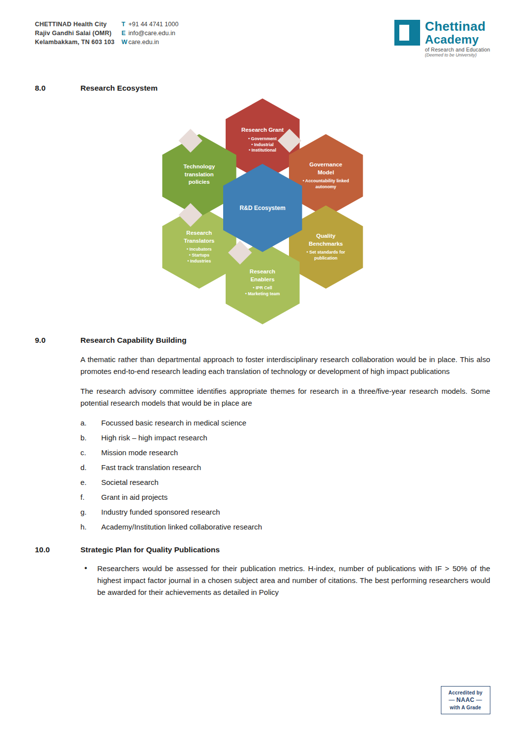CHETTINAD Health City
Rajiv Gandhi Salai (OMR)
Kelambakkam, TN 603 103
T+91 44 4741 1000
Einfo@care.edu.in
Wcare.edu.in
Chettinad
Academy
of Research and Education
(Deemed to be University)
8.0 Research Ecosystem
Research Grant
Government
Industrial
Institutional
Governance
Model
Accountability linked autonomy
Quality
Benchmarks
Set standards for publication
Research
Enablers
IPR Cell
Marketing team
Research
Translators
Incubators
Startups
Industries
Technology
translation
policies
R&D Ecosystem
9.0 Research Capability Building
A thematic rather than departmental approach to foster interdisciplinary research collaboration would be in place. This also promotes end-to-end research leading each translation of technology or development of high impact publications
The research advisory committee identifies appropriate themes for research in a three/five-year research models. Some potential research models that would be in place are
Focussed basic research in medical science
High risk – high impact research
Mission mode research
Fast track translation research
Societal research
Grant in aid projects
Industry funded sponsored research
Academy/Institution linked collaborative research
10.0 Strategic Plan for Quality Publications
Researchers would be assessed for their publication metrics. H-index, number of publications with IF > 50% of the highest impact factor journal in a chosen subject area and number of citations. The best performing researchers would be awarded for their achievements as detailed in Policy
Accredited by
NAAC
with A Grade